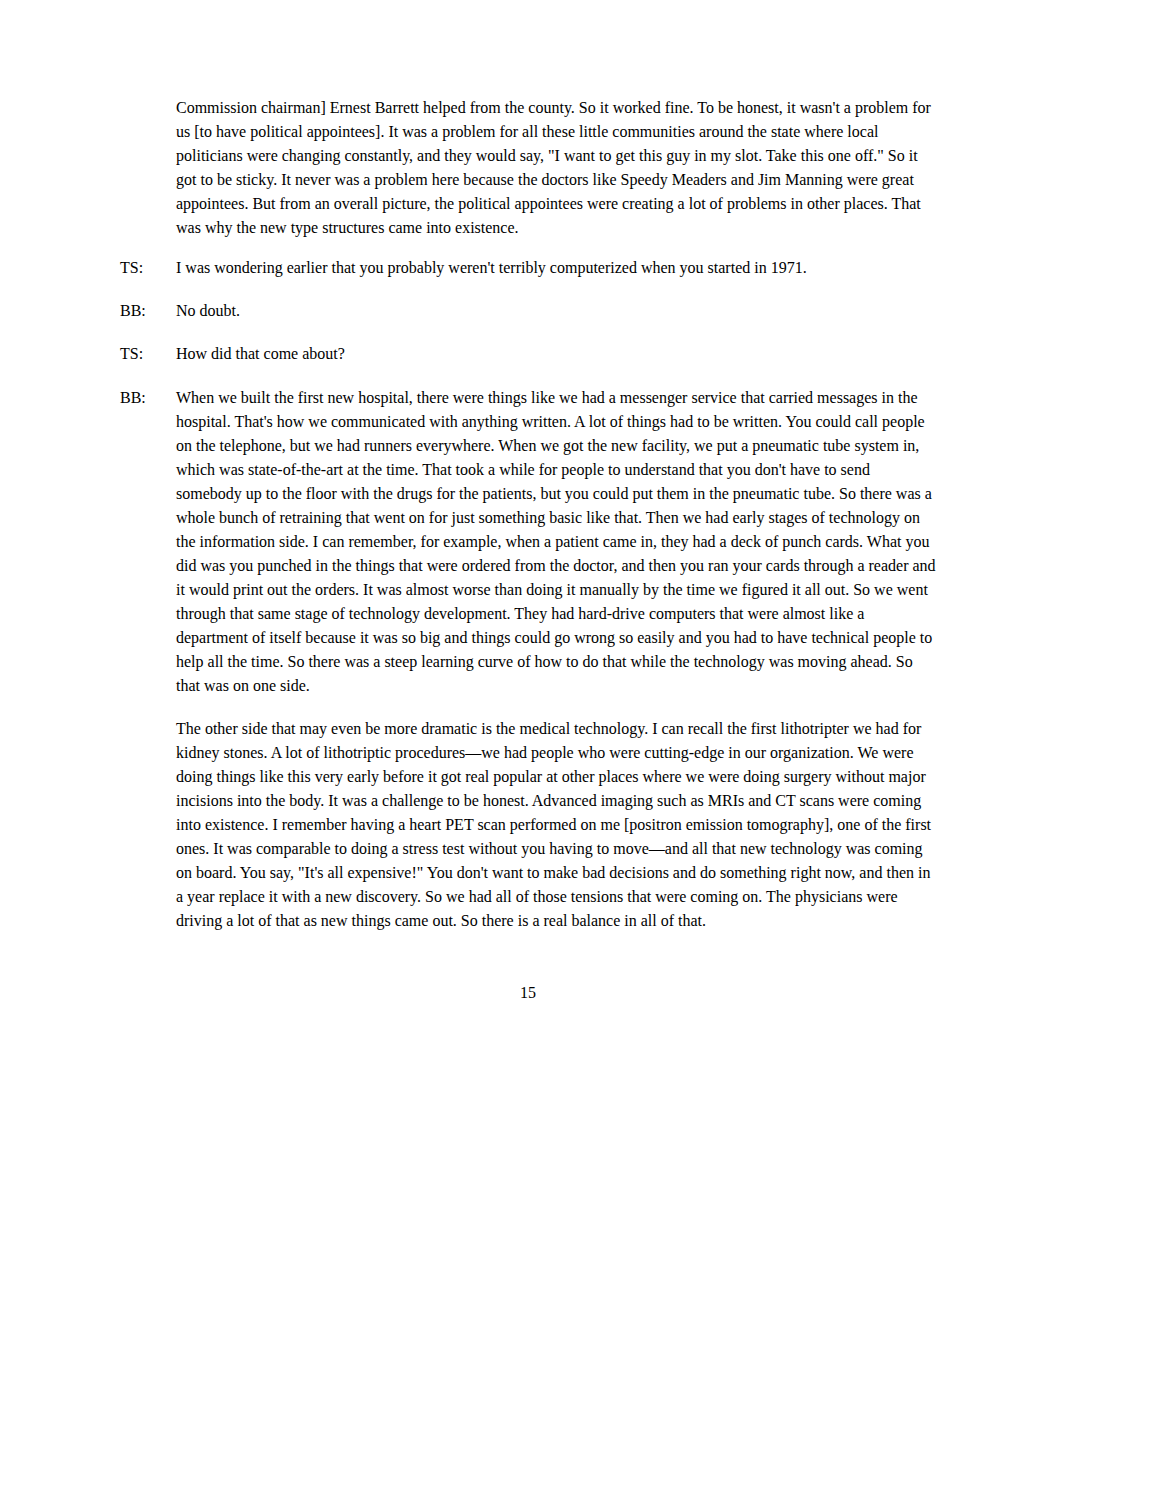Commission chairman] Ernest Barrett helped from the county. So it worked fine. To be honest, it wasn't a problem for us [to have political appointees]. It was a problem for all these little communities around the state where local politicians were changing constantly, and they would say, "I want to get this guy in my slot. Take this one off." So it got to be sticky. It never was a problem here because the doctors like Speedy Meaders and Jim Manning were great appointees. But from an overall picture, the political appointees were creating a lot of problems in other places. That was why the new type structures came into existence.
TS:
I was wondering earlier that you probably weren't terribly computerized when you started in 1971.
BB:
No doubt.
TS:
How did that come about?
BB:
When we built the first new hospital, there were things like we had a messenger service that carried messages in the hospital. That's how we communicated with anything written. A lot of things had to be written. You could call people on the telephone, but we had runners everywhere. When we got the new facility, we put a pneumatic tube system in, which was state-of-the-art at the time. That took a while for people to understand that you don't have to send somebody up to the floor with the drugs for the patients, but you could put them in the pneumatic tube. So there was a whole bunch of retraining that went on for just something basic like that. Then we had early stages of technology on the information side. I can remember, for example, when a patient came in, they had a deck of punch cards. What you did was you punched in the things that were ordered from the doctor, and then you ran your cards through a reader and it would print out the orders. It was almost worse than doing it manually by the time we figured it all out. So we went through that same stage of technology development. They had hard-drive computers that were almost like a department of itself because it was so big and things could go wrong so easily and you had to have technical people to help all the time. So there was a steep learning curve of how to do that while the technology was moving ahead. So that was on one side.
The other side that may even be more dramatic is the medical technology. I can recall the first lithotripter we had for kidney stones. A lot of lithotriptic procedures—we had people who were cutting-edge in our organization. We were doing things like this very early before it got real popular at other places where we were doing surgery without major incisions into the body. It was a challenge to be honest. Advanced imaging such as MRIs and CT scans were coming into existence. I remember having a heart PET scan performed on me [positron emission tomography], one of the first ones. It was comparable to doing a stress test without you having to move—and all that new technology was coming on board. You say, "It's all expensive!" You don't want to make bad decisions and do something right now, and then in a year replace it with a new discovery. So we had all of those tensions that were coming on. The physicians were driving a lot of that as new things came out. So there is a real balance in all of that.
15